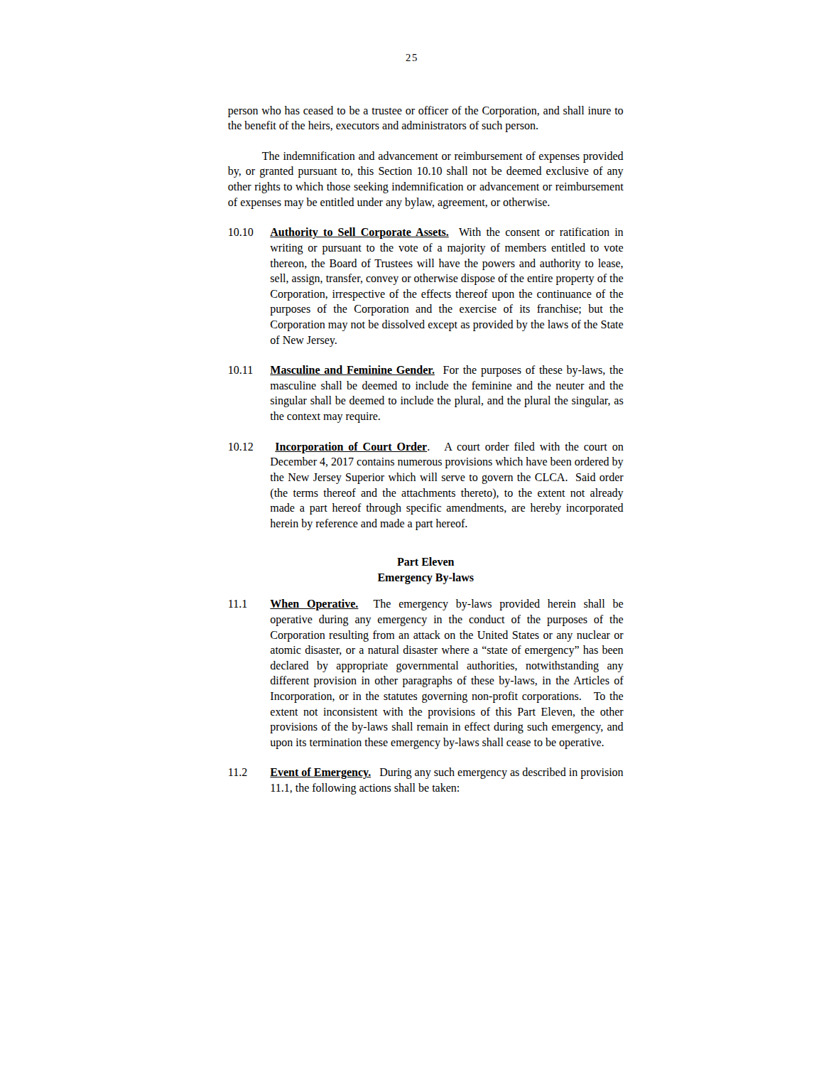25
person who has ceased to be a trustee or officer of the Corporation, and shall inure to the benefit of the heirs, executors and administrators of such person.
The indemnification and advancement or reimbursement of expenses provided by, or granted pursuant to, this Section 10.10 shall not be deemed exclusive of any other rights to which those seeking indemnification or advancement or reimbursement of expenses may be entitled under any bylaw, agreement, or otherwise.
10.10
Authority to Sell Corporate Assets. With the consent or ratification in writing or pursuant to the vote of a majority of members entitled to vote thereon, the Board of Trustees will have the powers and authority to lease, sell, assign, transfer, convey or otherwise dispose of the entire property of the Corporation, irrespective of the effects thereof upon the continuance of the purposes of the Corporation and the exercise of its franchise; but the Corporation may not be dissolved except as provided by the laws of the State of New Jersey.
10.11
Masculine and Feminine Gender. For the purposes of these by-laws, the masculine shall be deemed to include the feminine and the neuter and the singular shall be deemed to include the plural, and the plural the singular, as the context may require.
10.12
Incorporation of Court Order. A court order filed with the court on December 4, 2017 contains numerous provisions which have been ordered by the New Jersey Superior which will serve to govern the CLCA. Said order (the terms thereof and the attachments thereto), to the extent not already made a part hereof through specific amendments, are hereby incorporated herein by reference and made a part hereof.
Part Eleven Emergency By-laws
11.1
When Operative. The emergency by-laws provided herein shall be operative during any emergency in the conduct of the purposes of the Corporation resulting from an attack on the United States or any nuclear or atomic disaster, or a natural disaster where a “state of emergency” has been declared by appropriate governmental authorities, notwithstanding any different provision in other paragraphs of these by-laws, in the Articles of Incorporation, or in the statutes governing non-profit corporations. To the extent not inconsistent with the provisions of this Part Eleven, the other provisions of the by-laws shall remain in effect during such emergency, and upon its termination these emergency by-laws shall cease to be operative.
11.2
Event of Emergency. During any such emergency as described in provision 11.1, the following actions shall be taken: